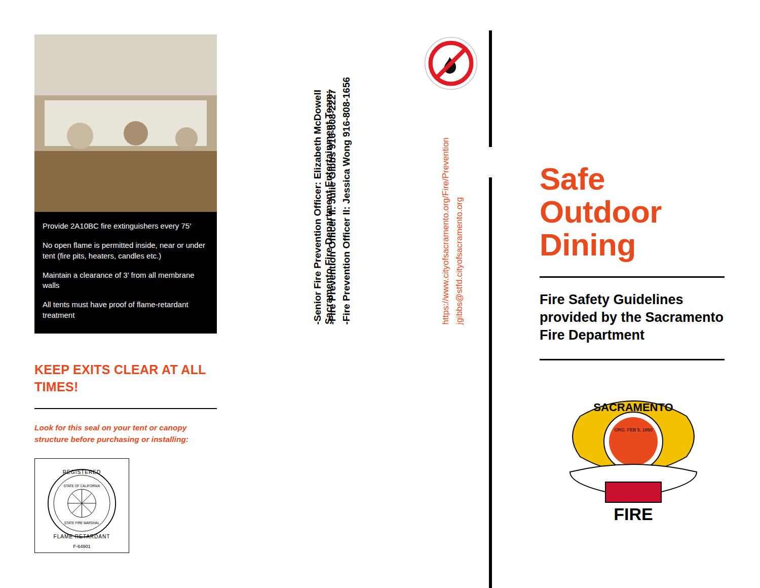Provide 2A10BC fire extinguishers every 75’
No open flame is permitted inside, near or under tent (fire pits, heaters, candles etc.)
Maintain a clearance of 3’ from all membrane walls
All tents must have proof of flame-retardant treatment
KEEP EXITS CLEAR AT ALL TIMES!
Look for this seal on your tent or canopy structure before purchasing or installing:
Sacramento Fire Department Entertainment Team:
-Senior Fire Prevention Officer: Elizabeth McDowell -Fire Prevention Officer II: Julie Gibbs 916-808-2227 -Fire Prevention Officer II: Jessica Wong 916-808-1656
https://www.cityofsacramento.org/Fire/Prevention jgibbs@stfd.cityofsacramento.org
Safe
Outdoor
Dining
Fire Safety Guidelines provided by the Sacramento Fire Department